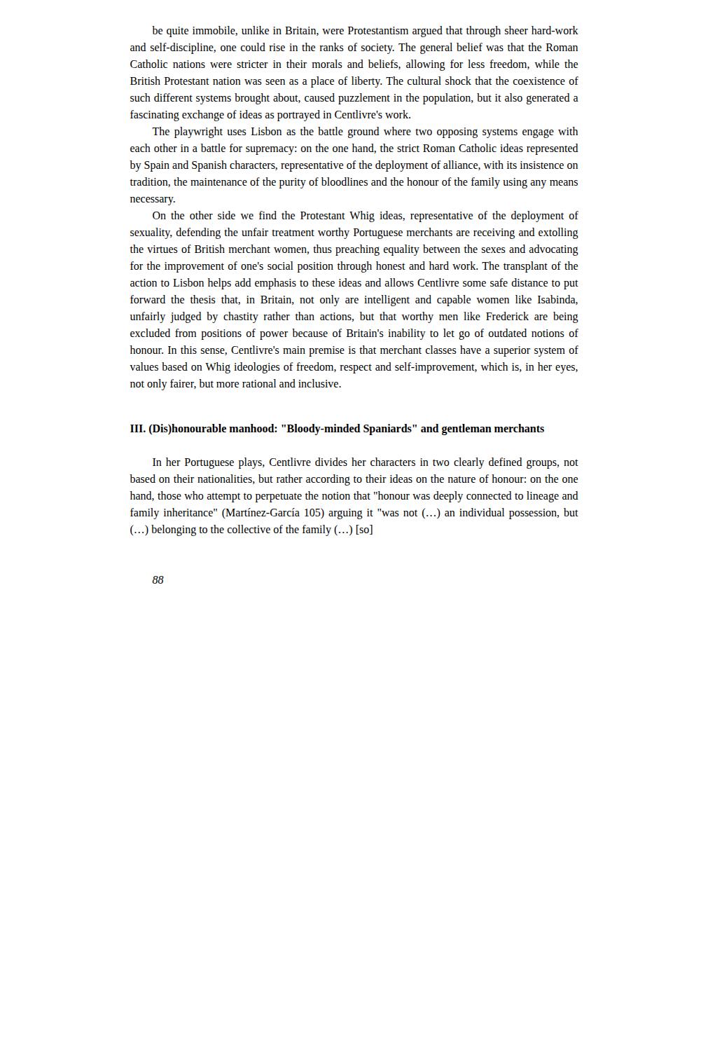be quite immobile, unlike in Britain, were Protestantism argued that through sheer hard-work and self-discipline, one could rise in the ranks of society. The general belief was that the Roman Catholic nations were stricter in their morals and beliefs, allowing for less freedom, while the British Protestant nation was seen as a place of liberty. The cultural shock that the coexistence of such different systems brought about, caused puzzlement in the population, but it also generated a fascinating exchange of ideas as portrayed in Centlivre's work.
The playwright uses Lisbon as the battle ground where two opposing systems engage with each other in a battle for supremacy: on the one hand, the strict Roman Catholic ideas represented by Spain and Spanish characters, representative of the deployment of alliance, with its insistence on tradition, the maintenance of the purity of bloodlines and the honour of the family using any means necessary.
On the other side we find the Protestant Whig ideas, representative of the deployment of sexuality, defending the unfair treatment worthy Portuguese merchants are receiving and extolling the virtues of British merchant women, thus preaching equality between the sexes and advocating for the improvement of one's social position through honest and hard work. The transplant of the action to Lisbon helps add emphasis to these ideas and allows Centlivre some safe distance to put forward the thesis that, in Britain, not only are intelligent and capable women like Isabinda, unfairly judged by chastity rather than actions, but that worthy men like Frederick are being excluded from positions of power because of Britain's inability to let go of outdated notions of honour. In this sense, Centlivre's main premise is that merchant classes have a superior system of values based on Whig ideologies of freedom, respect and self-improvement, which is, in her eyes, not only fairer, but more rational and inclusive.
III. (Dis)honourable manhood: "Bloody-minded Spaniards" and gentleman merchants
In her Portuguese plays, Centlivre divides her characters in two clearly defined groups, not based on their nationalities, but rather according to their ideas on the nature of honour: on the one hand, those who attempt to perpetuate the notion that "honour was deeply connected to lineage and family inheritance" (Martínez-García 105) arguing it "was not (…) an individual possession, but (…) belonging to the collective of the family (…) [so]
88